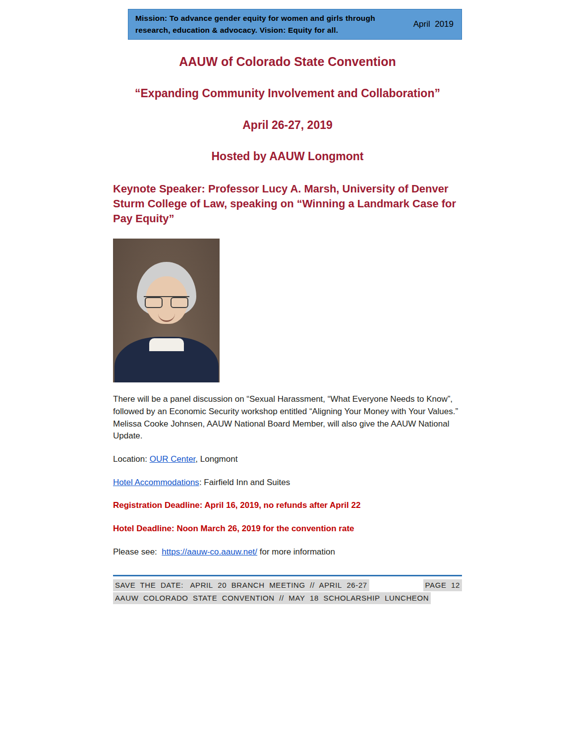Mission: To advance gender equity for women and girls through research, education & advocacy. Vision: Equity for all.
April 2019
AAUW of Colorado State Convention
“Expanding Community Involvement and Collaboration”
April 26-27, 2019
Hosted by AAUW Longmont
Keynote Speaker: Professor Lucy A. Marsh, University of Denver Sturm College of Law, speaking on “Winning a Landmark Case for Pay Equity”
There will be a panel discussion on “Sexual Harassment, “What Everyone Needs to Know”, followed by an Economic Security workshop entitled “Aligning Your Money with Your Values.” Melissa Cooke Johnsen, AAUW National Board Member, will also give the AAUW National Update.
Location: OUR Center, Longmont
Hotel Accommodations: Fairfield Inn and Suites
Registration Deadline: April 16, 2019, no refunds after April 22
Hotel Deadline: Noon March 26, 2019 for the convention rate
Please see: https://aauw-co.aauw.net/ for more information
SAVE THE DATE: APRIL 20 BRANCH MEETING // APRIL 26-27 PAGE 12
AAUW COLORADO STATE CONVENTION // MAY 18 SCHOLARSHIP LUNCHEON